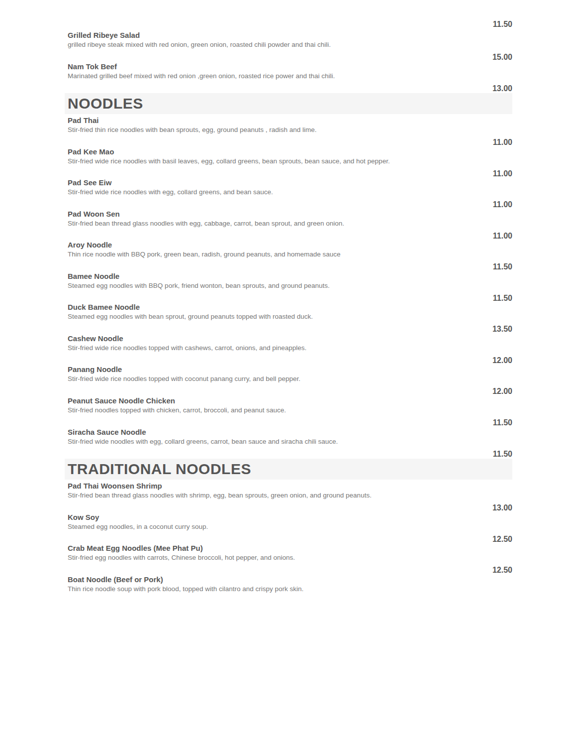11.50
Grilled Ribeye Salad
grilled ribeye steak mixed with red onion, green onion, roasted chili powder and thai chili.
15.00
Nam Tok Beef
Marinated grilled beef mixed with red onion ,green onion, roasted rice power and thai chili.
13.00
NOODLES
Pad Thai
Stir-fried thin rice noodles with bean sprouts, egg, ground peanuts , radish and lime.
11.00
Pad Kee Mao
Stir-fried wide rice noodles with basil leaves, egg, collard greens, bean sprouts, bean sauce, and hot pepper.
11.00
Pad See Eiw
Stir-fried wide rice noodles with egg, collard greens, and bean sauce.
11.00
Pad Woon Sen
Stir-fried bean thread glass noodles with egg, cabbage, carrot, bean sprout, and green onion.
11.00
Aroy Noodle
Thin rice noodle with BBQ pork, green bean, radish, ground peanuts, and homemade sauce
11.50
Bamee Noodle
Steamed egg noodles with BBQ pork, friend wonton, bean sprouts, and ground peanuts.
11.50
Duck Bamee Noodle
Steamed egg noodles with bean sprout, ground peanuts topped with roasted duck.
13.50
Cashew Noodle
Stir-fried wide rice noodles topped with cashews, carrot, onions, and pineapples.
12.00
Panang Noodle
Stir-fried wide rice noodles topped with coconut panang curry, and bell pepper.
12.00
Peanut Sauce Noodle Chicken
Stir-fried noodles topped with chicken, carrot, broccoli, and peanut sauce.
11.50
Siracha Sauce Noodle
Stir-fried wide noodles with egg, collard greens, carrot, bean sauce and siracha chili sauce.
11.50
TRADITIONAL NOODLES
Pad Thai Woonsen Shrimp
Stir-fried bean thread glass noodles with shrimp, egg, bean sprouts, green onion, and ground peanuts.
13.00
Kow Soy
Steamed egg noodles, in a coconut curry soup.
12.50
Crab Meat Egg Noodles (Mee Phat Pu)
Stir-fried egg noodles with carrots, Chinese broccoli, hot pepper, and onions.
12.50
Boat Noodle (Beef or Pork)
Thin rice noodle soup with pork blood, topped with cilantro and crispy pork skin.